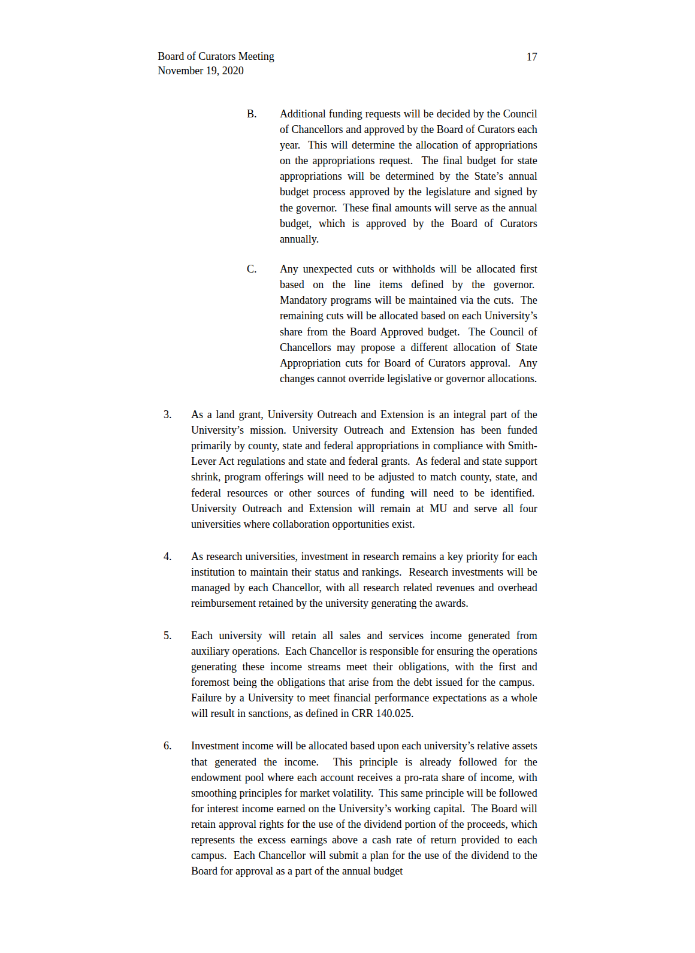17
Board of Curators Meeting
November 19, 2020
B. Additional funding requests will be decided by the Council of Chancellors and approved by the Board of Curators each year. This will determine the allocation of appropriations on the appropriations request. The final budget for state appropriations will be determined by the State’s annual budget process approved by the legislature and signed by the governor. These final amounts will serve as the annual budget, which is approved by the Board of Curators annually.
C. Any unexpected cuts or withholds will be allocated first based on the line items defined by the governor. Mandatory programs will be maintained via the cuts. The remaining cuts will be allocated based on each University’s share from the Board Approved budget. The Council of Chancellors may propose a different allocation of State Appropriation cuts for Board of Curators approval. Any changes cannot override legislative or governor allocations.
3. As a land grant, University Outreach and Extension is an integral part of the University’s mission. University Outreach and Extension has been funded primarily by county, state and federal appropriations in compliance with Smith-Lever Act regulations and state and federal grants. As federal and state support shrink, program offerings will need to be adjusted to match county, state, and federal resources or other sources of funding will need to be identified. University Outreach and Extension will remain at MU and serve all four universities where collaboration opportunities exist.
4. As research universities, investment in research remains a key priority for each institution to maintain their status and rankings. Research investments will be managed by each Chancellor, with all research related revenues and overhead reimbursement retained by the university generating the awards.
5. Each university will retain all sales and services income generated from auxiliary operations. Each Chancellor is responsible for ensuring the operations generating these income streams meet their obligations, with the first and foremost being the obligations that arise from the debt issued for the campus. Failure by a University to meet financial performance expectations as a whole will result in sanctions, as defined in CRR 140.025.
6. Investment income will be allocated based upon each university’s relative assets that generated the income. This principle is already followed for the endowment pool where each account receives a pro-rata share of income, with smoothing principles for market volatility. This same principle will be followed for interest income earned on the University’s working capital. The Board will retain approval rights for the use of the dividend portion of the proceeds, which represents the excess earnings above a cash rate of return provided to each campus. Each Chancellor will submit a plan for the use of the dividend to the Board for approval as a part of the annual budget